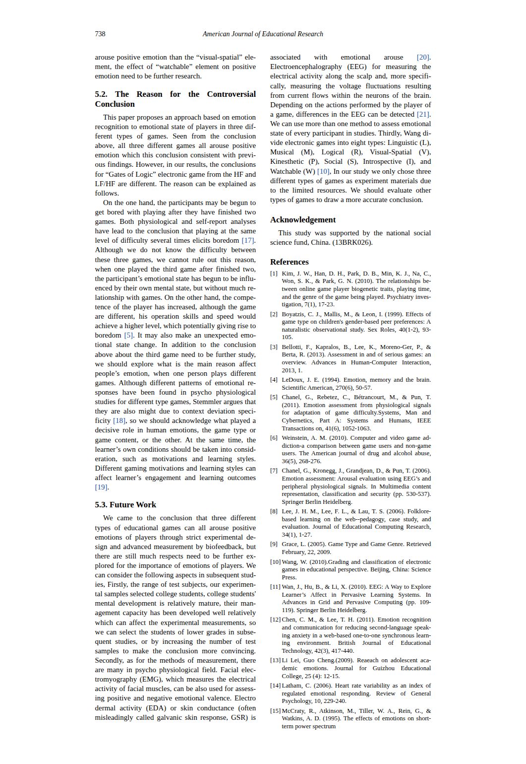738
American Journal of Educational Research
arouse positive emotion than the “visual-spatial” element, the effect of “watchable” element on positive emotion need to be further research.
5.2. The Reason for the Controversial Conclusion
This paper proposes an approach based on emotion recognition to emotional state of players in three different types of games. Seen from the conclusion above, all three different games all arouse positive emotion which this conclusion consistent with previous findings. However, in our results, the conclusions for “Gates of Logic” electronic game from the HF and LF/HF are different. The reason can be explained as follows.
On the one hand, the participants may be begun to get bored with playing after they have finished two games. Both physiological and self-report analyses have lead to the conclusion that playing at the same level of difficulty several times elicits boredom [17]. Although we do not know the difficulty between these three games, we cannot rule out this reason, when one played the third game after finished two, the participant’s emotional state has begun to be influenced by their own mental state, but without much relationship with games. On the other hand, the competence of the player has increased, although the game are different, his operation skills and speed would achieve a higher level, which potentially giving rise to boredom [5]. It may also make an unexpected emotional state change. In addition to the conclusion above about the third game need to be further study, we should explore what is the main reason affect people’s emotion, when one person plays different games. Although different patterns of emotional responses have been found in psycho physiological studies for different type games, Stemmler argues that they are also might due to context deviation specificity [18], so we should acknowledge what played a decisive role in human emotions, the game type or game content, or the other. At the same time, the learner’s own conditions should be taken into consideration, such as motivations and learning styles. Different gaming motivations and learning styles can affect learner’s engagement and learning outcomes [19].
5.3. Future Work
We came to the conclusion that three different types of educational games can all arouse positive emotions of players through strict experimental design and advanced measurement by biofeedback, but there are still much respects need to be further explored for the importance of emotions of players. We can consider the following aspects in subsequent studies, Firstly, the range of test subjects, our experimental samples selected college students, college students' mental development is relatively mature, their management capacity has been developed well relatively which can affect the experimental measurements, so we can select the students of lower grades in subsequent studies, or by increasing the number of test samples to make the conclusion more convincing. Secondly, as for the methods of measurement, there are many in psycho physiological field. Facial electromyography (EMG), which measures the electrical activity of facial muscles, can be also used for assessing positive and negative emotional valence. Electro dermal activity (EDA) or skin conductance (often misleadingly called galvanic skin response, GSR) is associated with emotional arouse [20]. Electroencephalography (EEG) for measuring the electrical activity along the scalp and, more specifically, measuring the voltage fluctuations resulting from current flows within the neurons of the brain. Depending on the actions performed by the player of a game, differences in the EEG can be detected [21]. We can use more than one method to assess emotional state of every participant in studies. Thirdly, Wang divide electronic games into eight types: Linguistic (L), Musical (M), Logical (R), Visual-Spatial (V), Kinesthetic (P), Social (S), Introspective (I), and Watchable (W) [10], In our study we only chose three different types of games as experiment materials due to the limited resources. We should evaluate other types of games to draw a more accurate conclusion.
Acknowledgement
This study was supported by the national social science fund, China. (13BRK026).
References
[1] Kim, J. W., Han, D. H., Park, D. B., Min, K. J., Na, C., Won, S. K., & Park, G. N. (2010). The relationships between online game player biogenetic traits, playing time, and the genre of the game being played. Psychiatry investigation, 7(1), 17-23.
[2] Boyatzis, C. J., Mallis, M., & Leon, I. (1999). Effects of game type on children's gender-based peer preferences: A naturalistic observational study. Sex Roles, 40(1-2), 93-105.
[3] Bellotti, F., Kapralos, B., Lee, K., Moreno-Ger, P., & Berta, R. (2013). Assessment in and of serious games: an overview. Advances in Human-Computer Interaction, 2013, 1.
[4] LeDoux, J. E. (1994). Emotion, memory and the brain. Scientific American, 270(6), 50-57.
[5] Chanel, G., Rebetez, C., Bétrancourt, M., & Pun, T. (2011). Emotion assessment from physiological signals for adaptation of game difficulty.Systems, Man and Cybernetics, Part A: Systems and Humans, IEEE Transactions on, 41(6), 1052-1063.
[6] Weinstein, A. M. (2010). Computer and video game addiction-a comparison between game users and non-game users. The American journal of drug and alcohol abuse, 36(5), 268-276.
[7] Chanel, G., Kronegg, J., Grandjean, D., & Pun, T. (2006). Emotion assessment: Arousal evaluation using EEG’s and peripheral physiological signals. In Multimedia content representation, classification and security (pp. 530-537). Springer Berlin Heidelberg.
[8] Lee, J. H. M., Lee, F. L., & Lau, T. S. (2006). Folklore-based learning on the web--pedagogy, case study, and evaluation. Journal of Educational Computing Research, 34(1), 1-27.
[9] Grace, L. (2005). Game Type and Game Genre. Retrieved February, 22, 2009.
[10] Wang, W. (2010).Grading and classification of electronic games in educational perspective. Beijing, China: Science Press.
[11] Wan, J., Hu, B., & Li, X. (2010). EEG: A Way to Explore Learner’s Affect in Pervasive Learning Systems. In Advances in Grid and Pervasive Computing (pp. 109-119). Springer Berlin Heidelberg.
[12] Chen, C. M., & Lee, T. H. (2011). Emotion recognition and communication for reducing second‐language speaking anxiety in a web‐based one‐to‐one synchronous learning environment. British Journal of Educational Technology, 42(3), 417-440.
[13] Li Lei, Guo Cheng.(2009). Reaeach on adolescent academic emotions. Journal for Guizhou Educational College, 25 (4): 12-15.
[14] Latham, C. (2006). Heart rate variability as an index of regulated emotional responding. Review of General Psychology, 10, 229-240.
[15] McCraty, R., Atkinson, M., Tiller, W. A., Rein, G., & Watkins, A. D. (1995). The effects of emotions on short-term power spectrum